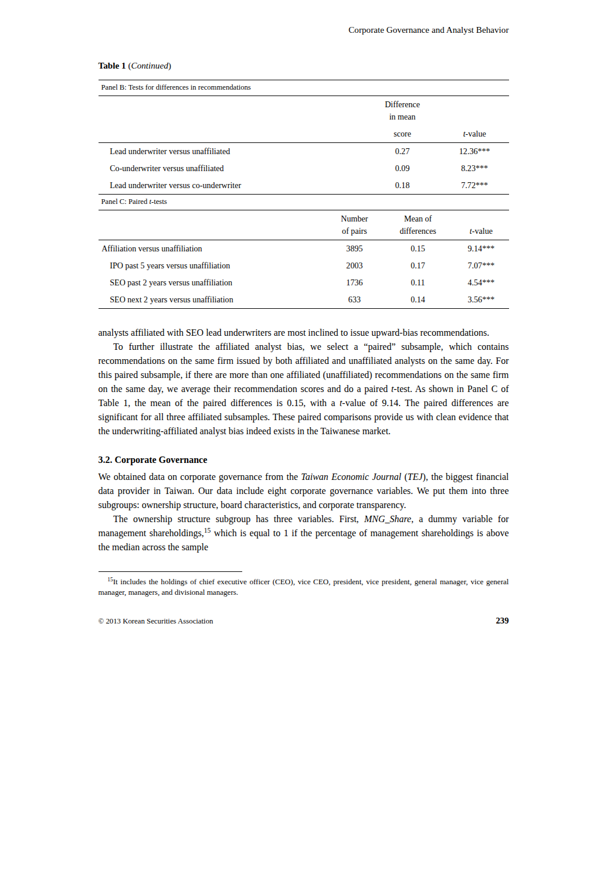Corporate Governance and Analyst Behavior
Table 1 (Continued)
| Panel B: Tests for differences in recommendations |
| | Difference in mean | |
| | score | t -value |
| Lead underwriter versus unaffiliated | 0.27 | 12.36*** |
| Co-underwriter versus unaffiliated | 0.09 | 8.23*** |
| Lead underwriter versus co-underwriter | 0.18 | 7.72*** |
| Panel C: Paired t -tests |
| | Number of pairs | Mean of differences | t -value |
| Affiliation versus unaffiliation | 3895 | 0.15 | 9.14*** |
| IPO past 5 years versus unaffiliation | 2003 | 0.17 | 7.07*** |
| SEO past 2 years versus unaffiliation | 1736 | 0.11 | 4.54*** |
| SEO next 2 years versus unaffiliation | 633 | 0.14 | 3.56*** |
analysts affiliated with SEO lead underwriters are most inclined to issue upward-bias recommendations.
To further illustrate the affiliated analyst bias, we select a “paired” subsample, which contains recommendations on the same firm issued by both affiliated and unaffiliated analysts on the same day. For this paired subsample, if there are more than one affiliated (unaffiliated) recommendations on the same firm on the same day, we average their recommendation scores and do a paired t-test. As shown in Panel C of Table 1, the mean of the paired differences is 0.15, with a t-value of 9.14. The paired differences are significant for all three affiliated subsamples. These paired comparisons provide us with clean evidence that the underwriting-affiliated analyst bias indeed exists in the Taiwanese market.
3.2. Corporate Governance
We obtained data on corporate governance from the Taiwan Economic Journal (TEJ), the biggest financial data provider in Taiwan. Our data include eight corporate governance variables. We put them into three subgroups: ownership structure, board characteristics, and corporate transparency.
The ownership structure subgroup has three variables. First, MNG_Share, a dummy variable for management shareholdings,15 which is equal to 1 if the percentage of management shareholdings is above the median across the sample
15It includes the holdings of chief executive officer (CEO), vice CEO, president, vice president, general manager, vice general manager, managers, and divisional managers.
© 2013 Korean Securities Association 239